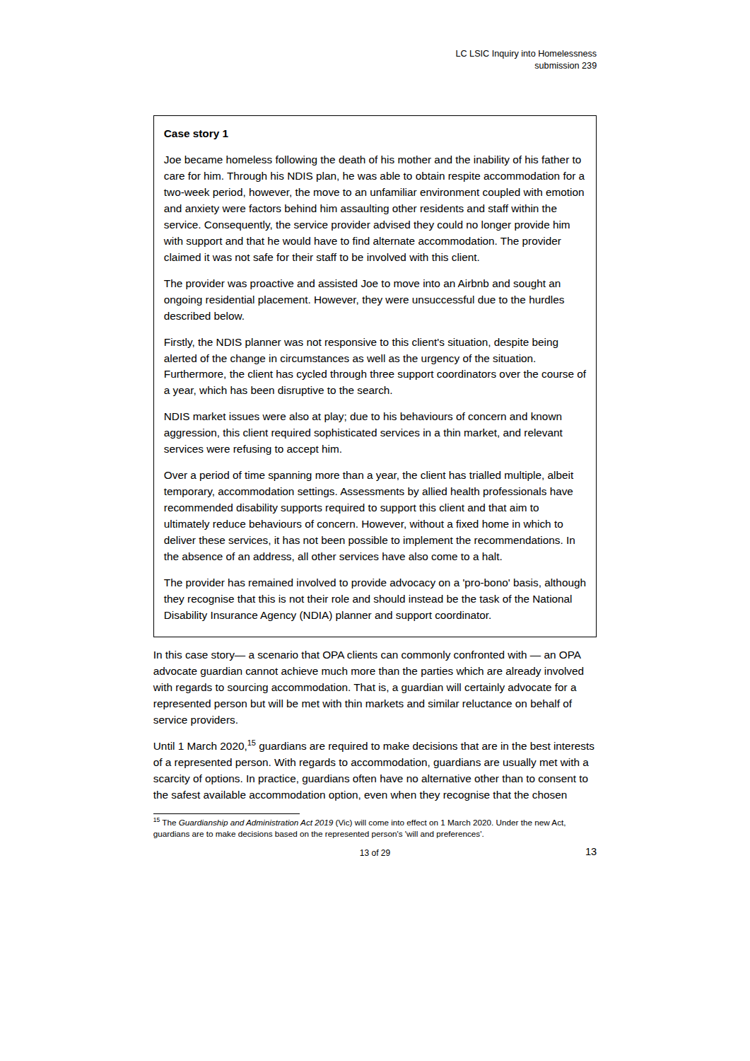LC LSIC Inquiry into Homelessness
submission 239
Case story 1
Joe became homeless following the death of his mother and the inability of his father to care for him. Through his NDIS plan, he was able to obtain respite accommodation for a two-week period, however, the move to an unfamiliar environment coupled with emotion and anxiety were factors behind him assaulting other residents and staff within the service. Consequently, the service provider advised they could no longer provide him with support and that he would have to find alternate accommodation. The provider claimed it was not safe for their staff to be involved with this client.
The provider was proactive and assisted Joe to move into an Airbnb and sought an ongoing residential placement. However, they were unsuccessful due to the hurdles described below.
Firstly, the NDIS planner was not responsive to this client's situation, despite being alerted of the change in circumstances as well as the urgency of the situation. Furthermore, the client has cycled through three support coordinators over the course of a year, which has been disruptive to the search.
NDIS market issues were also at play; due to his behaviours of concern and known aggression, this client required sophisticated services in a thin market, and relevant services were refusing to accept him.
Over a period of time spanning more than a year, the client has trialled multiple, albeit temporary, accommodation settings. Assessments by allied health professionals have recommended disability supports required to support this client and that aim to ultimately reduce behaviours of concern. However, without a fixed home in which to deliver these services, it has not been possible to implement the recommendations. In the absence of an address, all other services have also come to a halt.
The provider has remained involved to provide advocacy on a 'pro-bono' basis, although they recognise that this is not their role and should instead be the task of the National Disability Insurance Agency (NDIA) planner and support coordinator.
In this case story— a scenario that OPA clients can commonly confronted with — an OPA advocate guardian cannot achieve much more than the parties which are already involved with regards to sourcing accommodation. That is, a guardian will certainly advocate for a represented person but will be met with thin markets and similar reluctance on behalf of service providers.
Until 1 March 2020,15 guardians are required to make decisions that are in the best interests of a represented person. With regards to accommodation, guardians are usually met with a scarcity of options. In practice, guardians often have no alternative other than to consent to the safest available accommodation option, even when they recognise that the chosen
15 The Guardianship and Administration Act 2019 (Vic) will come into effect on 1 March 2020. Under the new Act, guardians are to make decisions based on the represented person's 'will and preferences'.
13 of 29 13